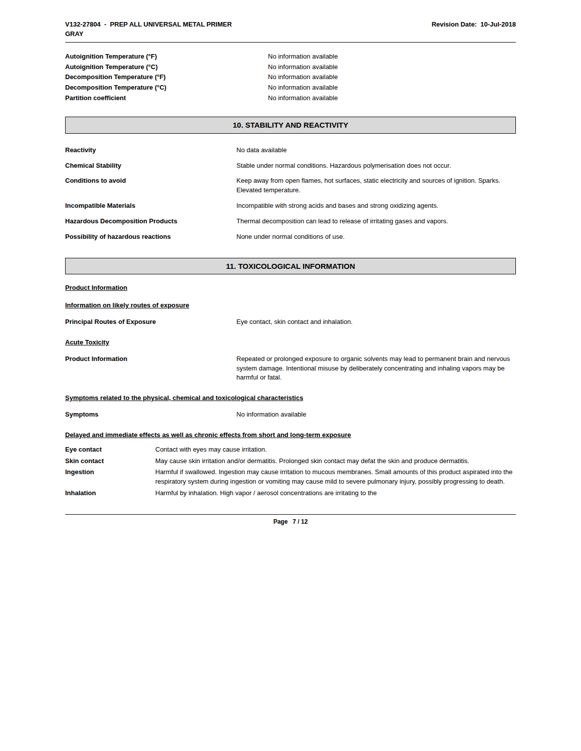V132-27804 - PREP ALL UNIVERSAL METAL PRIMER
GRAY
Revision Date: 10-Jul-2018
| Autoignition Temperature (°F) | No information available |
| Autoignition Temperature (°C) | No information available |
| Decomposition Temperature (°F) | No information available |
| Decomposition Temperature (°C) | No information available |
| Partition coefficient | No information available |
10. STABILITY AND REACTIVITY
| Reactivity | No data available |
| Chemical Stability | Stable under normal conditions. Hazardous polymerisation does not occur. |
| Conditions to avoid | Keep away from open flames, hot surfaces, static electricity and sources of ignition. Sparks. Elevated temperature. |
| Incompatible Materials | Incompatible with strong acids and bases and strong oxidizing agents. |
| Hazardous Decomposition Products | Thermal decomposition can lead to release of irritating gases and vapors. |
| Possibility of hazardous reactions | None under normal conditions of use. |
11. TOXICOLOGICAL INFORMATION
Product Information
Information on likely routes of exposure
| Principal Routes of Exposure | Eye contact, skin contact and inhalation. |
Acute Toxicity
| Product Information | Repeated or prolonged exposure to organic solvents may lead to permanent brain and nervous system damage. Intentional misuse by deliberately concentrating and inhaling vapors may be harmful or fatal. |
Symptoms related to the physical, chemical and toxicological characteristics
| Symptoms | No information available |
Delayed and immediate effects as well as chronic effects from short and long-term exposure
| Eye contact | Contact with eyes may cause irritation. |
| Skin contact | May cause skin irritation and/or dermatitis. Prolonged skin contact may defat the skin and produce dermatitis. |
| Ingestion | Harmful if swallowed. Ingestion may cause irritation to mucous membranes. Small amounts of this product aspirated into the respiratory system during ingestion or vomiting may cause mild to severe pulmonary injury, possibly progressing to death. |
| Inhalation | Harmful by inhalation. High vapor / aerosol concentrations are irritating to the |
Page 7 / 12